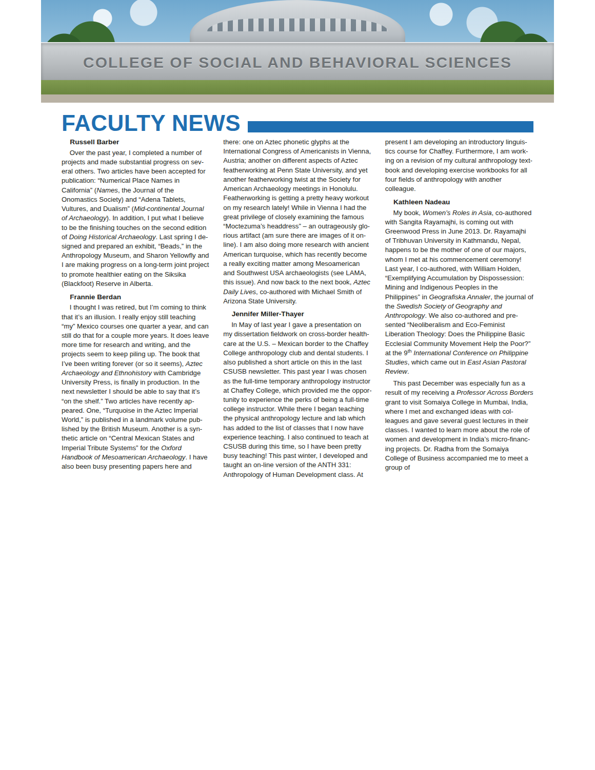COLLEGE OF SOCIAL AND BEHAVIORAL SCIENCES
FACULTY NEWS
Russell Barber
Over the past year, I completed a number of projects and made substantial progress on several others. Two articles have been accepted for publication: “Numerical Place Names in California” (Names, the Journal of the Onomastics Society) and “Adena Tablets, Vultures, and Dualism” (Mid-continental Journal of Archaeology). In addition, I put what I believe to be the finishing touches on the second edition of Doing Historical Archaeology. Last spring I designed and prepared an exhibit, “Beads,” in the Anthropology Museum, and Sharon Yellowfly and I are making progress on a long-term joint project to promote healthier eating on the Siksika (Blackfoot) Reserve in Alberta.
Frannie Berdan
I thought I was retired, but I’m coming to think that it’s an illusion. I really enjoy still teaching “my” Mexico courses one quarter a year, and can still do that for a couple more years. It does leave more time for research and writing, and the projects seem to keep piling up. The book that I’ve been writing forever (or so it seems), Aztec Archaeology and Ethnohistory with Cambridge University Press, is finally in production. In the next newsletter I should be able to say that it’s “on the shelf.” Two articles have recently appeared. One, “Turquoise in the Aztec Imperial World,” is published in a landmark volume published by the British Museum. Another is a synthetic article on “Central Mexican States and Imperial Tribute Systems” for the Oxford Handbook of Mesoamerican Archaeology. I have also been busy presenting papers here and there: one on Aztec phonetic glyphs at the International Congress of Americanists in Vienna, Austria; another on different aspects of Aztec featherworking at Penn State University, and yet another featherworking twist at the Society for American Archaeology meetings in Honolulu. Featherworking is getting a pretty heavy workout on my research lately! While in Vienna I had the great privilege of closely examining the famous “Moctezuma’s headdress” – an outrageously glorious artifact (am sure there are images of it online). I am also doing more research with ancient American turquoise, which has recently become a really exciting matter among Mesoamerican and Southwest USA archaeologists (see LAMA, this issue). And now back to the next book, Aztec Daily Lives, co-authored with Michael Smith of Arizona State University.
Jennifer Miller-Thayer
In May of last year I gave a presentation on my dissertation fieldwork on cross-border healthcare at the U.S. – Mexican border to the Chaffey College anthropology club and dental students. I also published a short article on this in the last CSUSB newsletter. This past year I was chosen as the full-time temporary anthropology instructor at Chaffey College, which provided me the opportunity to experience the perks of being a full-time college instructor. While there I began teaching the physical anthropology lecture and lab which has added to the list of classes that I now have experience teaching. I also continued to teach at CSUSB during this time, so I have been pretty busy teaching! This past winter, I developed and taught an on-line version of the ANTH 331: Anthropology of Human Development class. At present I am developing an introductory linguistics course for Chaffey. Furthermore, I am working on a revision of my cultural anthropology textbook and developing exercise workbooks for all four fields of anthropology with another colleague.
Kathleen Nadeau
My book, Women’s Roles in Asia, co-authored with Sangita Rayamajhi, is coming out with Greenwood Press in June 2013. Dr. Rayamajhi of Tribhuvan University in Kathmandu, Nepal, happens to be the mother of one of our majors, whom I met at his commencement ceremony! Last year, I co-authored, with William Holden, “Exemplifying Accumulation by Dispossession: Mining and Indigenous Peoples in the Philippines” in Geografiska Annaler, the journal of the Swedish Society of Geography and Anthropology. We also co-authored and presented “Neoliberalism and Eco-Feminist Liberation Theology: Does the Philippine Basic Ecclesial Community Movement Help the Poor?” at the 9th International Conference on Philippine Studies, which came out in East Asian Pastoral Review.
This past December was especially fun as a result of my receiving a Professor Across Borders grant to visit Somaiya College in Mumbai, India, where I met and exchanged ideas with colleagues and gave several guest lectures in their classes. I wanted to learn more about the role of women and development in India’s micro-financing projects. Dr. Radha from the Somaiya College of Business accompanied me to meet a group of